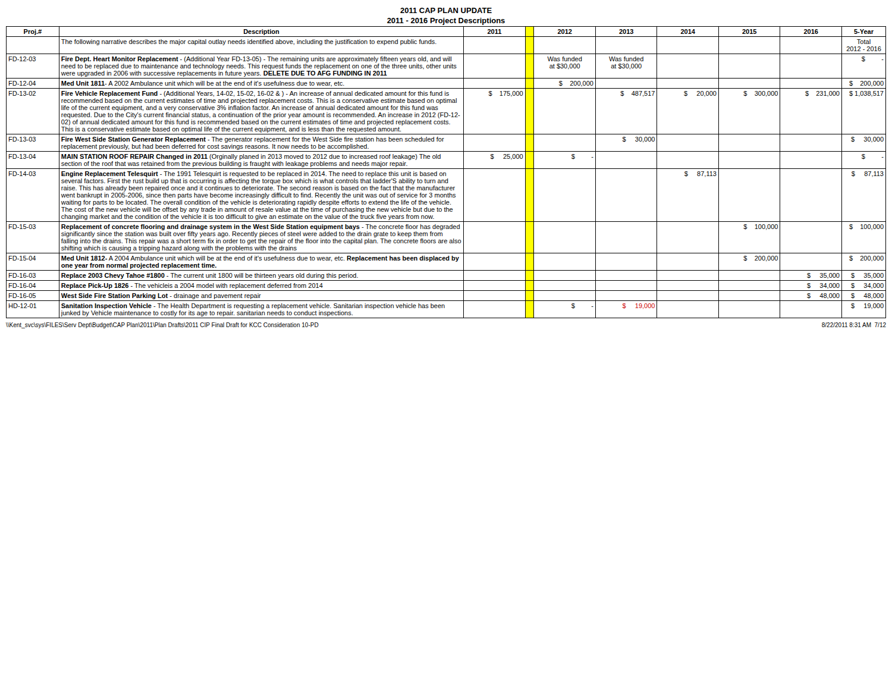2011 CAP PLAN UPDATE
2011 - 2016 Project Descriptions
| Proj.# | Description | 2011 | | 2012 | 2013 | 2014 | 2015 | 2016 | 5-Year |
| --- | --- | --- | --- | --- | --- | --- | --- | --- | --- |
| | The following narrative describes the major capital outlay needs identified above, including the justification to expend public funds. | | | | | | | | Total 2012 - 2016 |
| FD-12-03 | Fire Dept. Heart Monitor Replacement - (Additional Year FD-13-05) - The remaining units are approximately fifteen years old, and will need to be replaced due to maintenance and technology needs. This request funds the replacement on one of the three units, other units were upgraded in 2006 with successive replacements in future years. DELETE DUE TO AFG FUNDING IN 2011 | | | Was funded at $30,000 | Was funded at $30,000 | | | | $ - |
| FD-12-04 | Med Unit 1811 - A 2002 Ambulance unit which will be at the end of it's usefulness due to wear, etc. | | | $ 200,000 | | | | | $ 200,000 |
| FD-13-02 | Fire Vehicle Replacement Fund - (Additional Years, 14-02, 15-02, 16-02 & ) - An increase of annual dedicated amount for this fund is recommended based on the current estimates of time and projected replacement costs. This is a conservative estimate based on optimal life of the current equipment, and a very conservative 3% inflation factor. An increase of annual dedicated amount for this fund was requested. Due to the City's current financial status, a continuation of the prior year amount is recommended. An increase in 2012 (FD-12-02) of annual dedicated amount for this fund is recommended based on the current estimates of time and projected replacement costs. This is a conservative estimate based on optimal life of the current equipment, and is less than the requested amount. | $ 175,000 | | | $ 487,517 | $ 20,000 | $ 300,000 | $ 231,000 | $ 1,038,517 |
| FD-13-03 | Fire West Side Station Generator Replacement - The generator replacement for the West Side fire station has been scheduled for replacement previously, but had been deferred for cost savings reasons. It now needs to be accomplished. | | | | $ 30,000 | | | | $ 30,000 |
| FD-13-04 | MAIN STATION ROOF REPAIR Changed in 2011 (Orginally planed in 2013 moved to 2012 due to increased roof leakage) The old section of the roof that was retained from the previous building is fraught with leakage problems and needs major repair. | $ 25,000 | | $ - | | | | | $ - |
| FD-14-03 | Engine Replacement Telesquirt - The 1991 Telesquirt is requested to be replaced in 2014. The need to replace this unit is based on several factors. First the rust build up that is occurring is affecting the torque box which is what controls that ladder'S ability to turn and raise. This has already been repaired once and it continues to deteriorate. The second reason is based on the fact that the manufacturer went bankrupt in 2005-2006, since then parts have become increasingly difficult to find. Recently the unit was out of service for 3 months waiting for parts to be located. The overall condition of the vehicle is deteriorating rapidly despite efforts to extend the life of the vehicle. The cost of the new vehicle will be offset by any trade in amount of resale value at the time of purchasing the new vehicle but due to the changing market and the condition of the vehicle it is too difficult to give an estimate on the value of the truck five years from now. | | | | | $ 87,113 | | | $ 87,113 |
| FD-15-03 | Replacement of concrete flooring and drainage system in the West Side Station equipment bays - The concrete floor has degraded significantly since the station was built over fifty years ago. Recently pieces of steel were added to the drain grate to keep them from falling into the drains. This repair was a short term fix in order to get the repair of the floor into the capital plan. The concrete floors are also shifting which is causing a tripping hazard along with the problems with the drains | | | | | | $ 100,000 | | $ 100,000 |
| FD-15-04 | Med Unit 1812- A 2004 Ambulance unit which will be at the end of it's usefulness due to wear, etc. Replacement has been displaced by one year from normal projected replacement time. | | | | | | $ 200,000 | | $ 200,000 |
| FD-16-03 | Replace 2003 Chevy Tahoe #1800 - The current unit 1800 will be thirteen years old during this period. | | | | | | | $ 35,000 | $ 35,000 |
| FD-16-04 | Replace Pick-Up 1826 - The vehicleis a 2004 model with replacement deferred from 2014 | | | | | | | $ 34,000 | $ 34,000 |
| FD-16-05 | West Side Fire Station Parking Lot - drainage and pavement repair | | | | | | | $ 48,000 | $ 48,000 |
| HD-12-01 | Sanitation Inspection Vehicle - The Health Department is requesting a replacement vehicle. Sanitarian inspection vehicle has been junked by Vehicle maintenance to costly for its age to repair. sanitarian needs to conduct inspections. | | | $ - | $ 19,000 | | | | $ 19,000 |
\\Kent_svc\sys\FILES\Serv Dept\Budget\CAP Plan\2011\Plan Drafts\2011 CIP Final Draft for KCC Consideration 10-PD 8/22/2011 8:31 AM 7/12